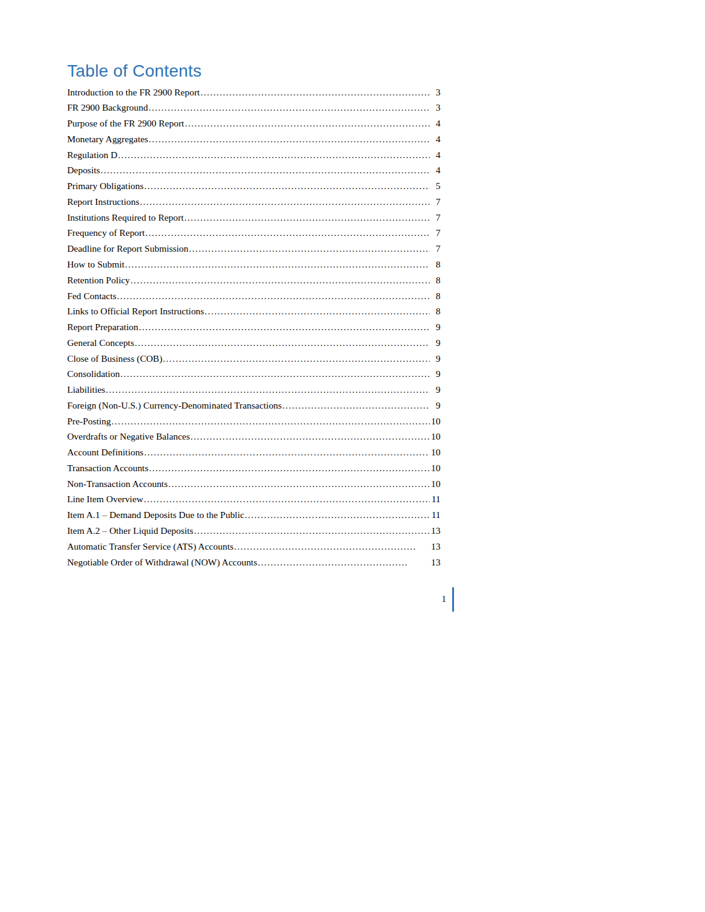Table of Contents
Introduction to the FR 2900 Report........................................................................................................... 3
FR 2900 Background................................................................................................................. 3
Purpose of the FR 2900 Report................................................................................................. 4
Monetary Aggregates....................................................................................................... 4
Regulation D............................................................................................................................. 4
Deposits......................................................................................................................... 4
Primary Obligations......................................................................................................... 5
Report Instructions......................................................................................................................... 7
Institutions Required to Report................................................................................................ 7
Frequency of Report................................................................................................................. 7
Deadline for Report Submission............................................................................................... 7
How to Submit......................................................................................................................... 8
Retention Policy..................................................................................................................... 8
Fed Contacts............................................................................................................................. 8
Links to Official Report Instructions......................................................................................... 8
Report Preparation......................................................................................................................... 9
General Concepts.................................................................................................................... 9
Close of Business (COB).................................................................................................... 9
Consolidation................................................................................................................ 9
Liabilities....................................................................................................................... 9
Foreign (Non-U.S.) Currency-Denominated Transactions................................................ 9
Pre-Posting................................................................................................................. 10
Overdrafts or Negative Balances.................................................................................... 10
Account Definitions................................................................................................................ 10
Transaction Accounts....................................................................................................... 10
Non-Transaction Accounts.............................................................................................. 10
Line Item Overview................................................................................................................. 11
Item A.1 – Demand Deposits Due to the Public.............................................................. 11
Item A.2 – Other Liquid Deposits.................................................................................... 13
Automatic Transfer Service (ATS) Accounts......................................................... 13
Negotiable Order of Withdrawal (NOW) Accounts............................................... 13
1